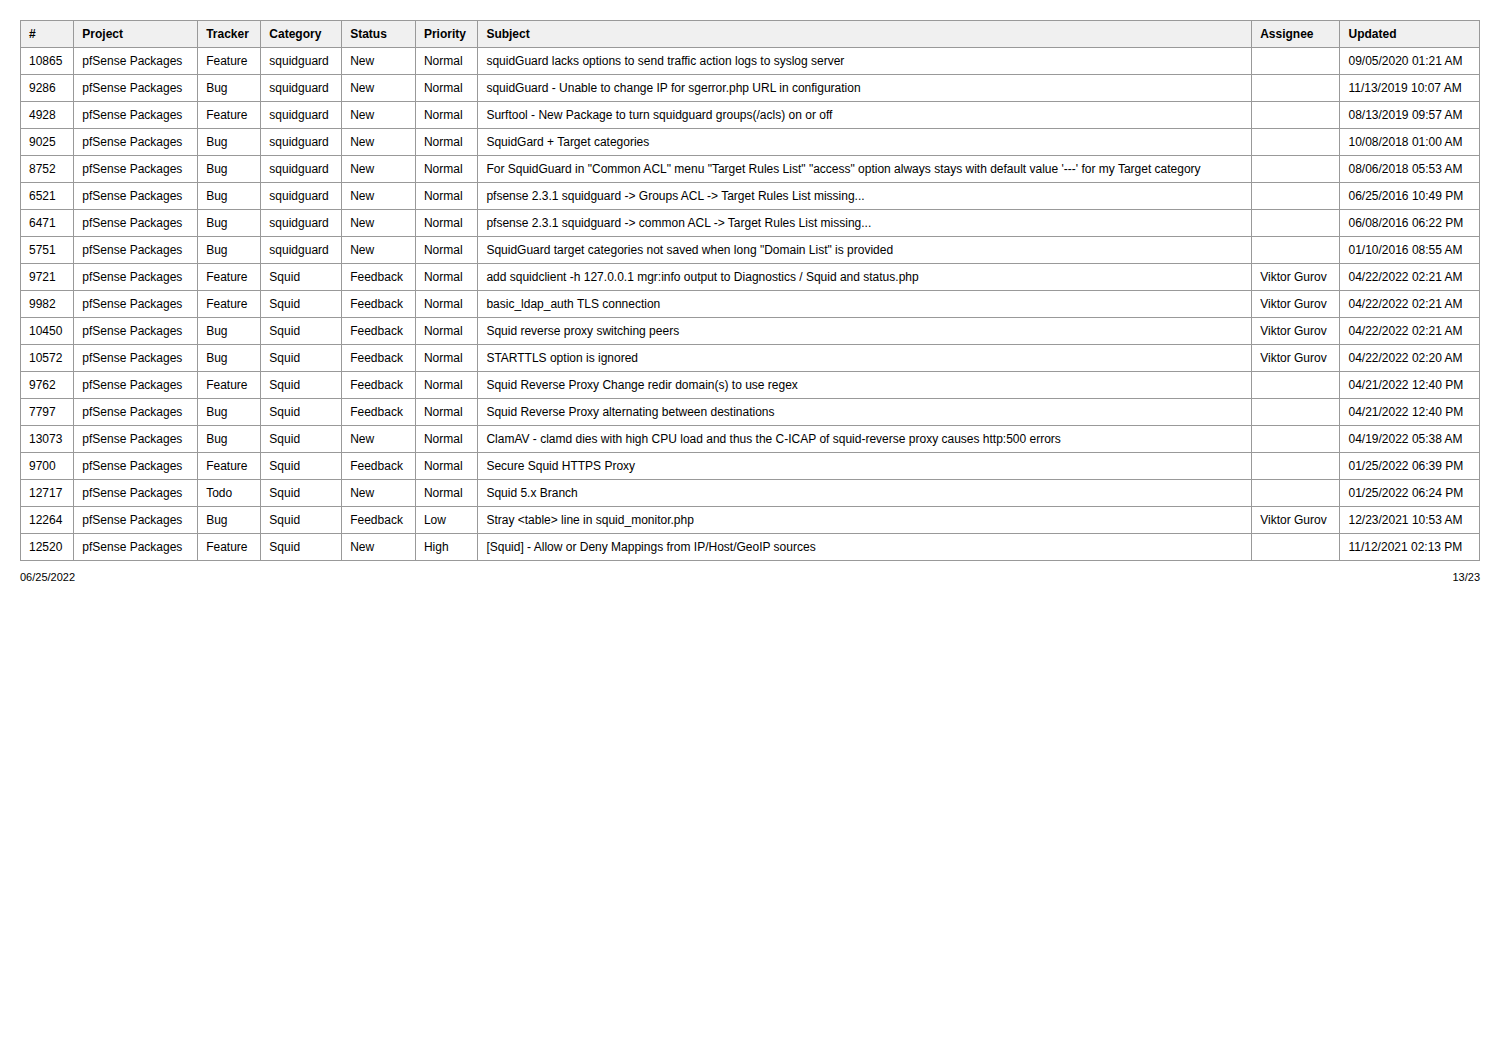| # | Project | Tracker | Category | Status | Priority | Subject | Assignee | Updated |
| --- | --- | --- | --- | --- | --- | --- | --- | --- |
| 10865 | pfSense Packages | Feature | squidguard | New | Normal | squidGuard lacks options to send traffic action logs to syslog server | | 09/05/2020 01:21 AM |
| 9286 | pfSense Packages | Bug | squidguard | New | Normal | squidGuard - Unable to change IP for sgerror.php URL in configuration | | 11/13/2019 10:07 AM |
| 4928 | pfSense Packages | Feature | squidguard | New | Normal | Surftool - New Package to turn squidguard groups(/acls) on or off | | 08/13/2019 09:57 AM |
| 9025 | pfSense Packages | Bug | squidguard | New | Normal | SquidGard + Target categories | | 10/08/2018 01:00 AM |
| 8752 | pfSense Packages | Bug | squidguard | New | Normal | For SquidGuard in "Common ACL" menu "Target Rules List" "access" option always stays with default value '---' for my Target category | | 08/06/2018 05:53 AM |
| 6521 | pfSense Packages | Bug | squidguard | New | Normal | pfsense 2.3.1 squidguard -> Groups ACL -> Target Rules List missing... | | 06/25/2016 10:49 PM |
| 6471 | pfSense Packages | Bug | squidguard | New | Normal | pfsense 2.3.1 squidguard -> common ACL -> Target Rules List missing... | | 06/08/2016 06:22 PM |
| 5751 | pfSense Packages | Bug | squidguard | New | Normal | SquidGuard target categories not saved when long "Domain List" is provided | | 01/10/2016 08:55 AM |
| 9721 | pfSense Packages | Feature | Squid | Feedback | Normal | add squidclient -h 127.0.0.1 mgr:info output to Diagnostics / Squid and status.php | Viktor Gurov | 04/22/2022 02:21 AM |
| 9982 | pfSense Packages | Feature | Squid | Feedback | Normal | basic_ldap_auth TLS connection | Viktor Gurov | 04/22/2022 02:21 AM |
| 10450 | pfSense Packages | Bug | Squid | Feedback | Normal | Squid reverse proxy switching peers | Viktor Gurov | 04/22/2022 02:21 AM |
| 10572 | pfSense Packages | Bug | Squid | Feedback | Normal | STARTTLS option is ignored | Viktor Gurov | 04/22/2022 02:20 AM |
| 9762 | pfSense Packages | Feature | Squid | Feedback | Normal | Squid Reverse Proxy Change redir domain(s) to use regex | | 04/21/2022 12:40 PM |
| 7797 | pfSense Packages | Bug | Squid | Feedback | Normal | Squid Reverse Proxy alternating between destinations | | 04/21/2022 12:40 PM |
| 13073 | pfSense Packages | Bug | Squid | New | Normal | ClamAV - clamd dies with high CPU load and thus the C-ICAP of squid-reverse proxy causes http:500 errors | | 04/19/2022 05:38 AM |
| 9700 | pfSense Packages | Feature | Squid | Feedback | Normal | Secure Squid HTTPS Proxy | | 01/25/2022 06:39 PM |
| 12717 | pfSense Packages | Todo | Squid | New | Normal | Squid 5.x Branch | | 01/25/2022 06:24 PM |
| 12264 | pfSense Packages | Bug | Squid | Feedback | Low | Stray <table> line in squid_monitor.php | Viktor Gurov | 12/23/2021 10:53 AM |
| 12520 | pfSense Packages | Feature | Squid | New | High | [Squid] - Allow or Deny Mappings from IP/Host/GeoIP sources | | 11/12/2021 02:13 PM |
06/25/2022 13/23